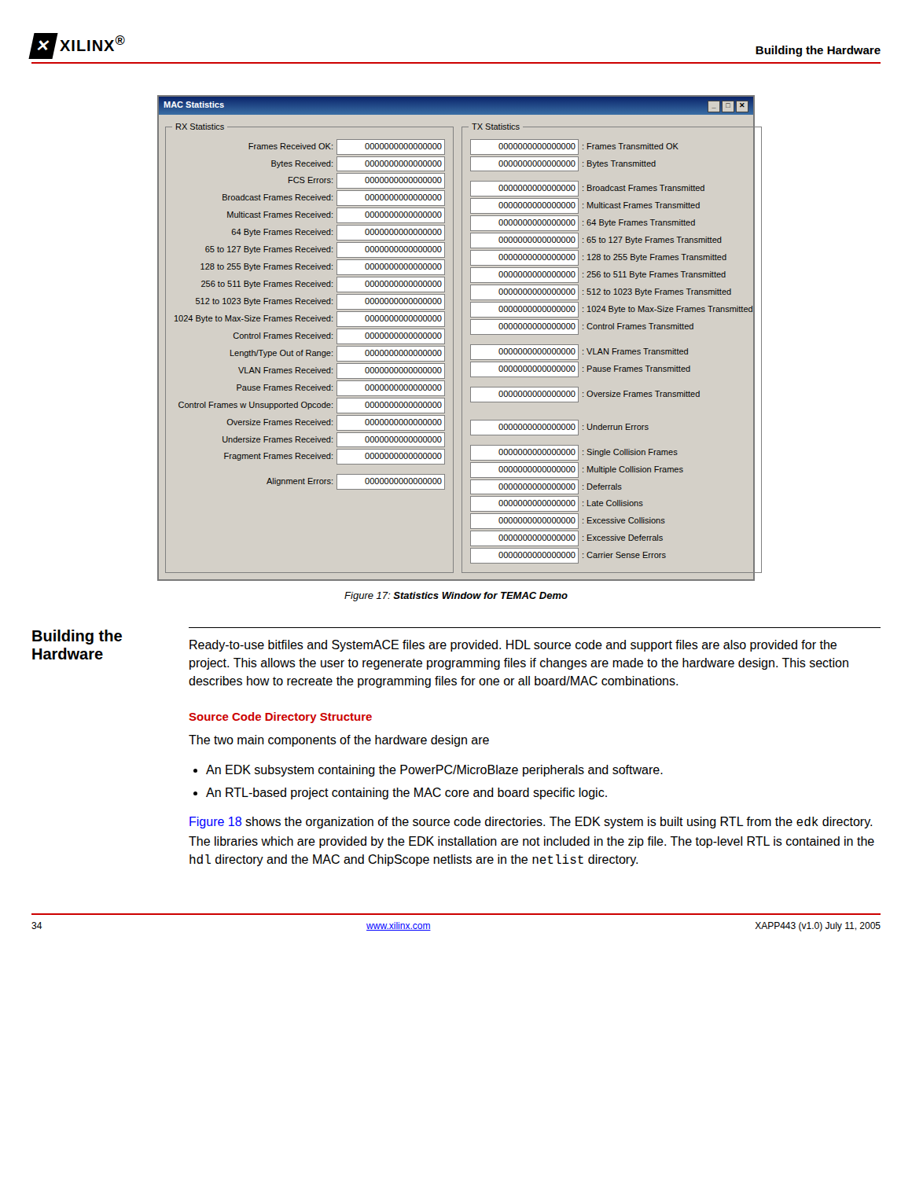✕XILINX®
Building the Hardware
MAC Statistics _□✕
RX Statistics
| Frames Received OK: | 0000000000000000 |
| Bytes Received: | 0000000000000000 |
| FCS Errors: | 0000000000000000 |
| Broadcast Frames Received: | 0000000000000000 |
| Multicast Frames Received: | 0000000000000000 |
| 64 Byte Frames Received: | 0000000000000000 |
| 65 to 127 Byte Frames Received: | 0000000000000000 |
| 128 to 255 Byte Frames Received: | 0000000000000000 |
| 256 to 511 Byte Frames Received: | 0000000000000000 |
| 512 to 1023 Byte Frames Received: | 0000000000000000 |
| 1024 Byte to Max-Size Frames Received: | 0000000000000000 |
| Control Frames Received: | 0000000000000000 |
| Length/Type Out of Range: | 0000000000000000 |
| VLAN Frames Received: | 0000000000000000 |
| Pause Frames Received: | 0000000000000000 |
| Control Frames w Unsupported Opcode: | 0000000000000000 |
| Oversize Frames Received: | 0000000000000000 |
| Undersize Frames Received: | 0000000000000000 |
| Fragment Frames Received: | 0000000000000000 |
| Alignment Errors: | 0000000000000000 |
TX Statistics
| 0000000000000000 | : Frames Transmitted OK |
| 0000000000000000 | : Bytes Transmitted |
| 0000000000000000 | : Broadcast Frames Transmitted |
| 0000000000000000 | : Multicast Frames Transmitted |
| 0000000000000000 | : 64 Byte Frames Transmitted |
| 0000000000000000 | : 65 to 127 Byte Frames Transmitted |
| 0000000000000000 | : 128 to 255 Byte Frames Transmitted |
| 0000000000000000 | : 256 to 511 Byte Frames Transmitted |
| 0000000000000000 | : 512 to 1023 Byte Frames Transmitted |
| 0000000000000000 | : 1024 Byte to Max-Size Frames Transmitted |
| 0000000000000000 | : Control Frames Transmitted |
| 0000000000000000 | : VLAN Frames Transmitted |
| 0000000000000000 | : Pause Frames Transmitted |
| 0000000000000000 | : Oversize Frames Transmitted |
| 0000000000000000 | : Underrun Errors |
| 0000000000000000 | : Single Collision Frames |
| 0000000000000000 | : Multiple Collision Frames |
| 0000000000000000 | : Deferrals |
| 0000000000000000 | : Late Collisions |
| 0000000000000000 | : Excessive Collisions |
| 0000000000000000 | : Excessive Deferrals |
| 0000000000000000 | : Carrier Sense Errors |
Figure 17: Statistics Window for TEMAC Demo
Building the Hardware
Ready-to-use bitfiles and SystemACE files are provided. HDL source code and support files are also provided for the project. This allows the user to regenerate programming files if changes are made to the hardware design. This section describes how to recreate the programming files for one or all board/MAC combinations.
Source Code Directory Structure
The two main components of the hardware design are
An EDK subsystem containing the PowerPC/MicroBlaze peripherals and software.
An RTL-based project containing the MAC core and board specific logic.
Figure 18 shows the organization of the source code directories. The EDK system is built using RTL from the edk directory. The libraries which are provided by the EDK installation are not included in the zip file. The top-level RTL is contained in the hdl directory and the MAC and ChipScope netlists are in the netlist directory.
34
www.xilinx.com
XAPP443 (v1.0) July 11, 2005